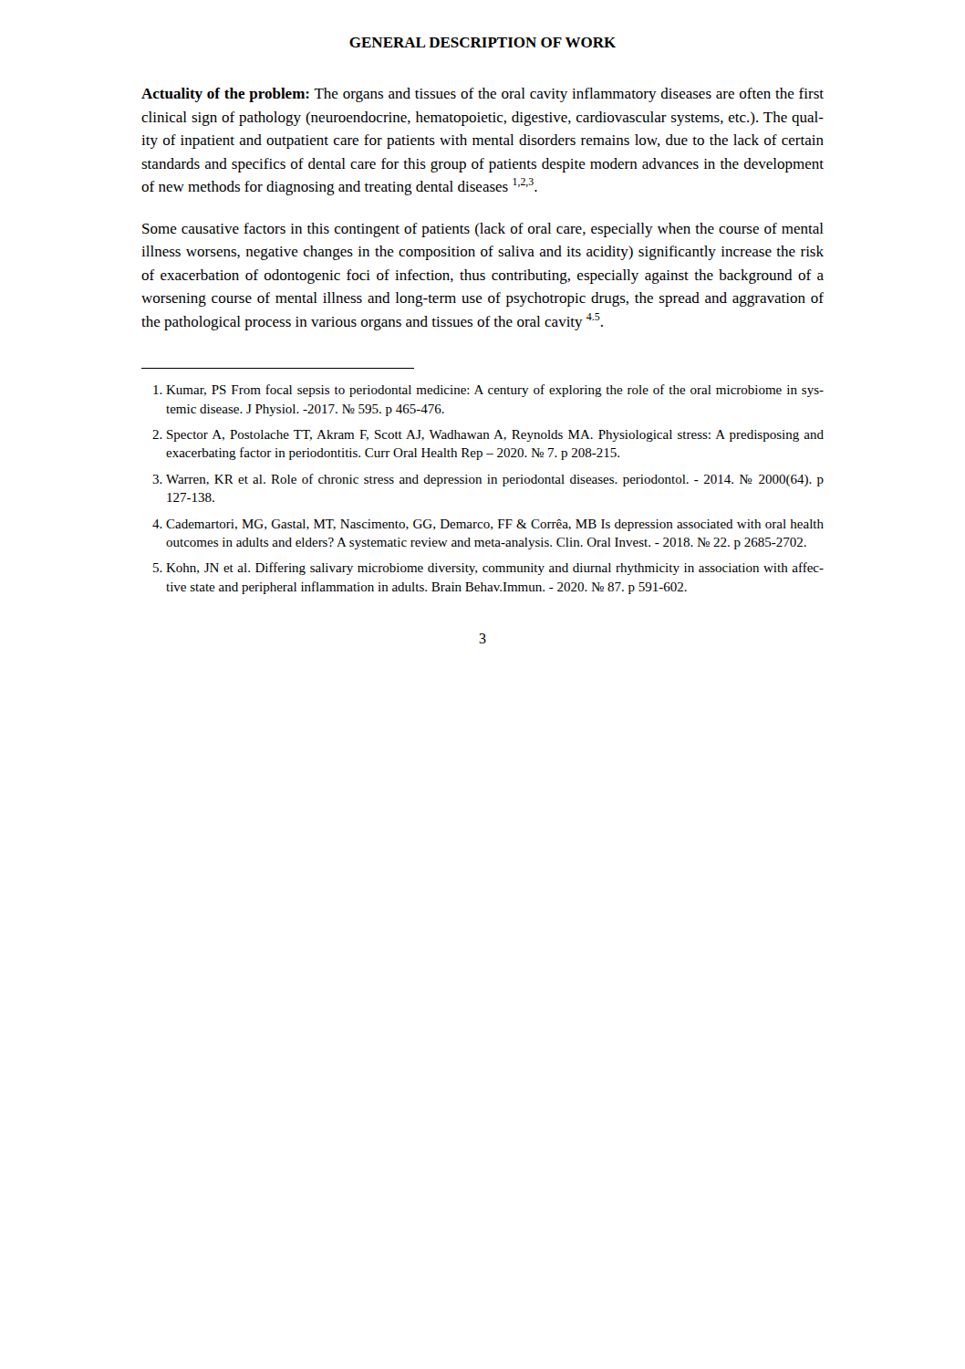General Description of Work
Actuality of the problem: The organs and tissues of the oral cavity inflammatory diseases are often the first clinical sign of pathology (neuroendocrine, hematopoietic, digestive, cardiovascular systems, etc.). The quality of inpatient and outpatient care for patients with mental disorders remains low, due to the lack of certain standards and specifics of dental care for this group of patients despite modern advances in the development of new methods for diagnosing and treating dental diseases 1,2,3.
Some causative factors in this contingent of patients (lack of oral care, especially when the course of mental illness worsens, negative changes in the composition of saliva and its acidity) significantly increase the risk of exacerbation of odontogenic foci of infection, thus contributing, especially against the background of a worsening course of mental illness and long-term use of psychotropic drugs, the spread and aggravation of the pathological process in various organs and tissues of the oral cavity 4.5.
Kumar, PS From focal sepsis to periodontal medicine: A century of exploring the role of the oral microbiome in systemic disease. J Physiol. -2017. № 595. p 465-476.
Spector A, Postolache TT, Akram F, Scott AJ, Wadhawan A, Reynolds MA. Physiological stress: A predisposing and exacerbating factor in periodontitis. Curr Oral Health Rep – 2020. № 7. p 208-215.
Warren, KR et al. Role of chronic stress and depression in periodontal diseases. periodontol. - 2014. № 2000(64). p 127-138.
Cademartori, MG, Gastal, MT, Nascimento, GG, Demarco, FF & Corrêa, MB Is depression associated with oral health outcomes in adults and elders? A systematic review and meta-analysis. Clin. Oral Invest. - 2018. № 22. p 2685-2702.
Kohn, JN et al. Differing salivary microbiome diversity, community and diurnal rhythmicity in association with affective state and peripheral inflammation in adults. Brain Behav.Immun. - 2020. № 87. p 591-602.
3